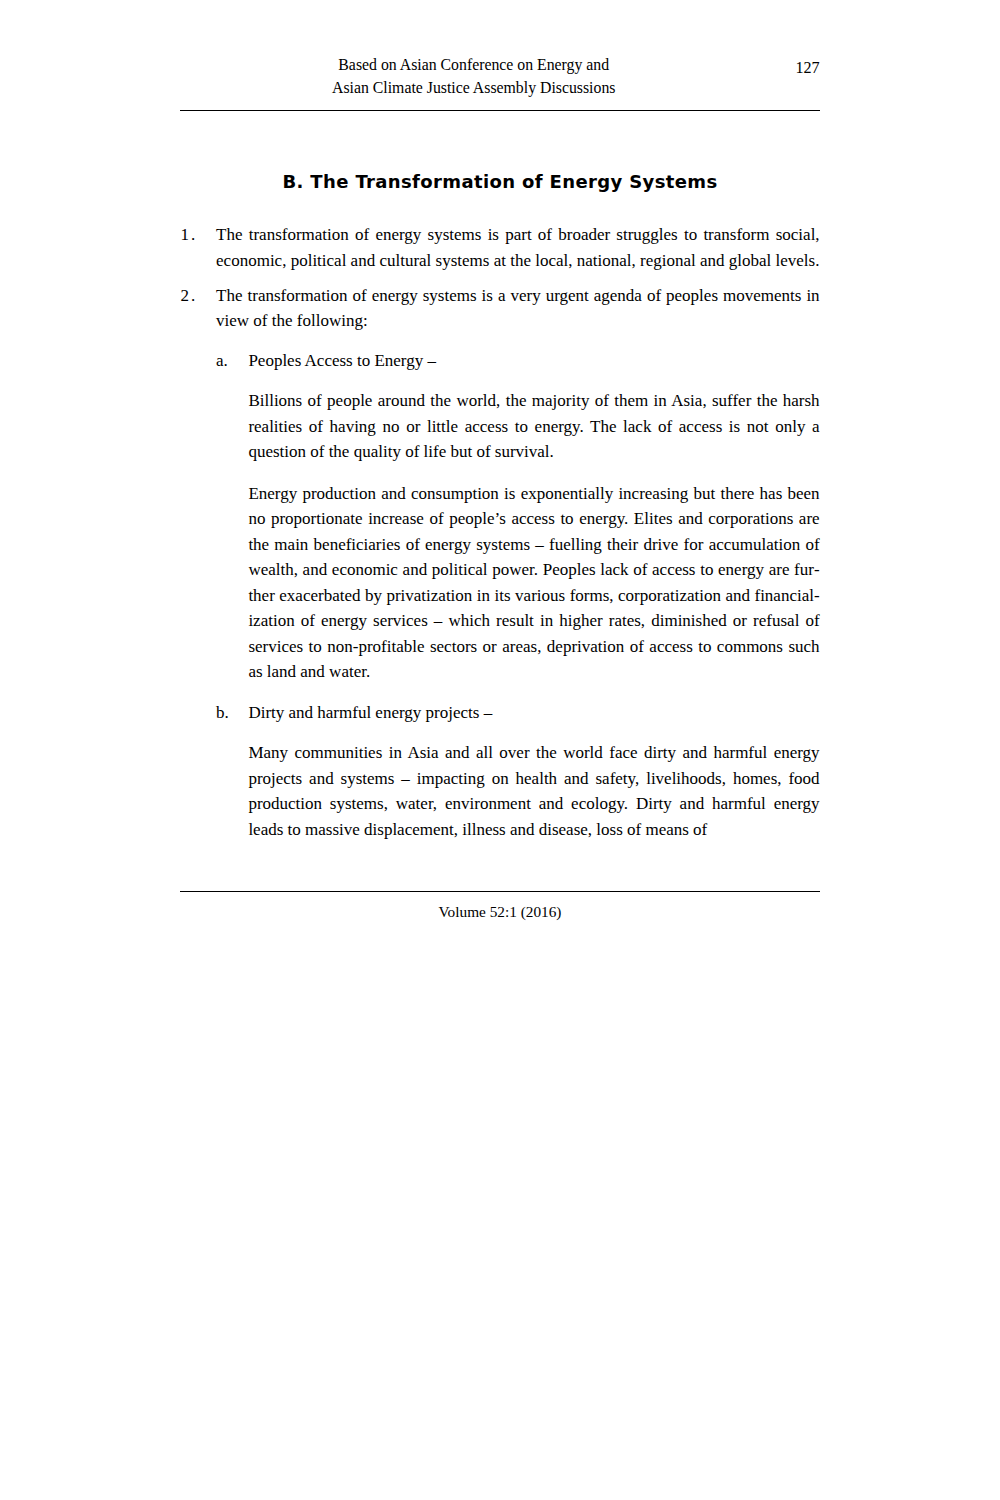Based on Asian Conference on Energy and
Asian Climate Justice Assembly Discussions
127
B. The Transformation of Energy Systems
1.
The transformation of energy systems is part of broader struggles to transform social, economic, political and cultural systems at the local, national, regional and global levels.
2.
The transformation of energy systems is a very urgent agenda of peoples movements in view of the following:
a.
Peoples Access to Energy –
Billions of people around the world, the majority of them in Asia, suffer the harsh realities of having no or little access to energy. The lack of access is not only a question of the quality of life but of survival.
Energy production and consumption is exponentially increasing but there has been no proportionate increase of people’s access to energy. Elites and corporations are the main beneficiaries of energy systems – fuelling their drive for accumulation of wealth, and economic and political power. Peoples lack of access to energy are further exacerbated by privatization in its various forms, corporatization and financialization of energy services – which result in higher rates, diminished or refusal of services to non-profitable sectors or areas, deprivation of access to commons such as land and water.
b.
Dirty and harmful energy projects –
Many communities in Asia and all over the world face dirty and harmful energy projects and systems – impacting on health and safety, livelihoods, homes, food production systems, water, environment and ecology. Dirty and harmful energy leads to massive displacement, illness and disease, loss of means of
Volume 52:1 (2016)